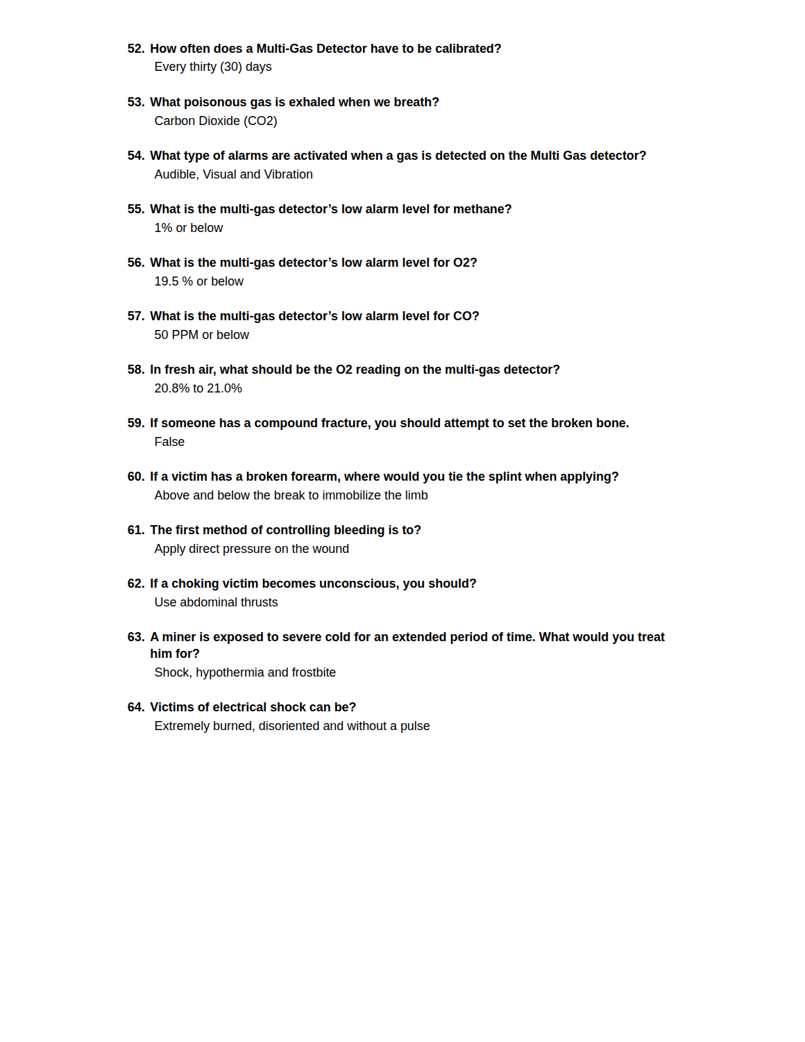How often does a Multi-Gas Detector have to be calibrated? Every thirty (30) days
What poisonous gas is exhaled when we breath? Carbon Dioxide (CO2)
What type of alarms are activated when a gas is detected on the Multi Gas detector? Audible, Visual and Vibration
What is the multi-gas detector’s low alarm level for methane? 1% or below
What is the multi-gas detector’s low alarm level for O2? 19.5 % or below
What is the multi-gas detector’s low alarm level for CO? 50 PPM or below
In fresh air, what should be the O2 reading on the multi-gas detector? 20.8% to 21.0%
If someone has a compound fracture, you should attempt to set the broken bone. False
If a victim has a broken forearm, where would you tie the splint when applying? Above and below the break to immobilize the limb
The first method of controlling bleeding is to? Apply direct pressure on the wound
If a choking victim becomes unconscious, you should? Use abdominal thrusts
A miner is exposed to severe cold for an extended period of time. What would you treat him for? Shock, hypothermia and frostbite
Victims of electrical shock can be? Extremely burned, disoriented and without a pulse